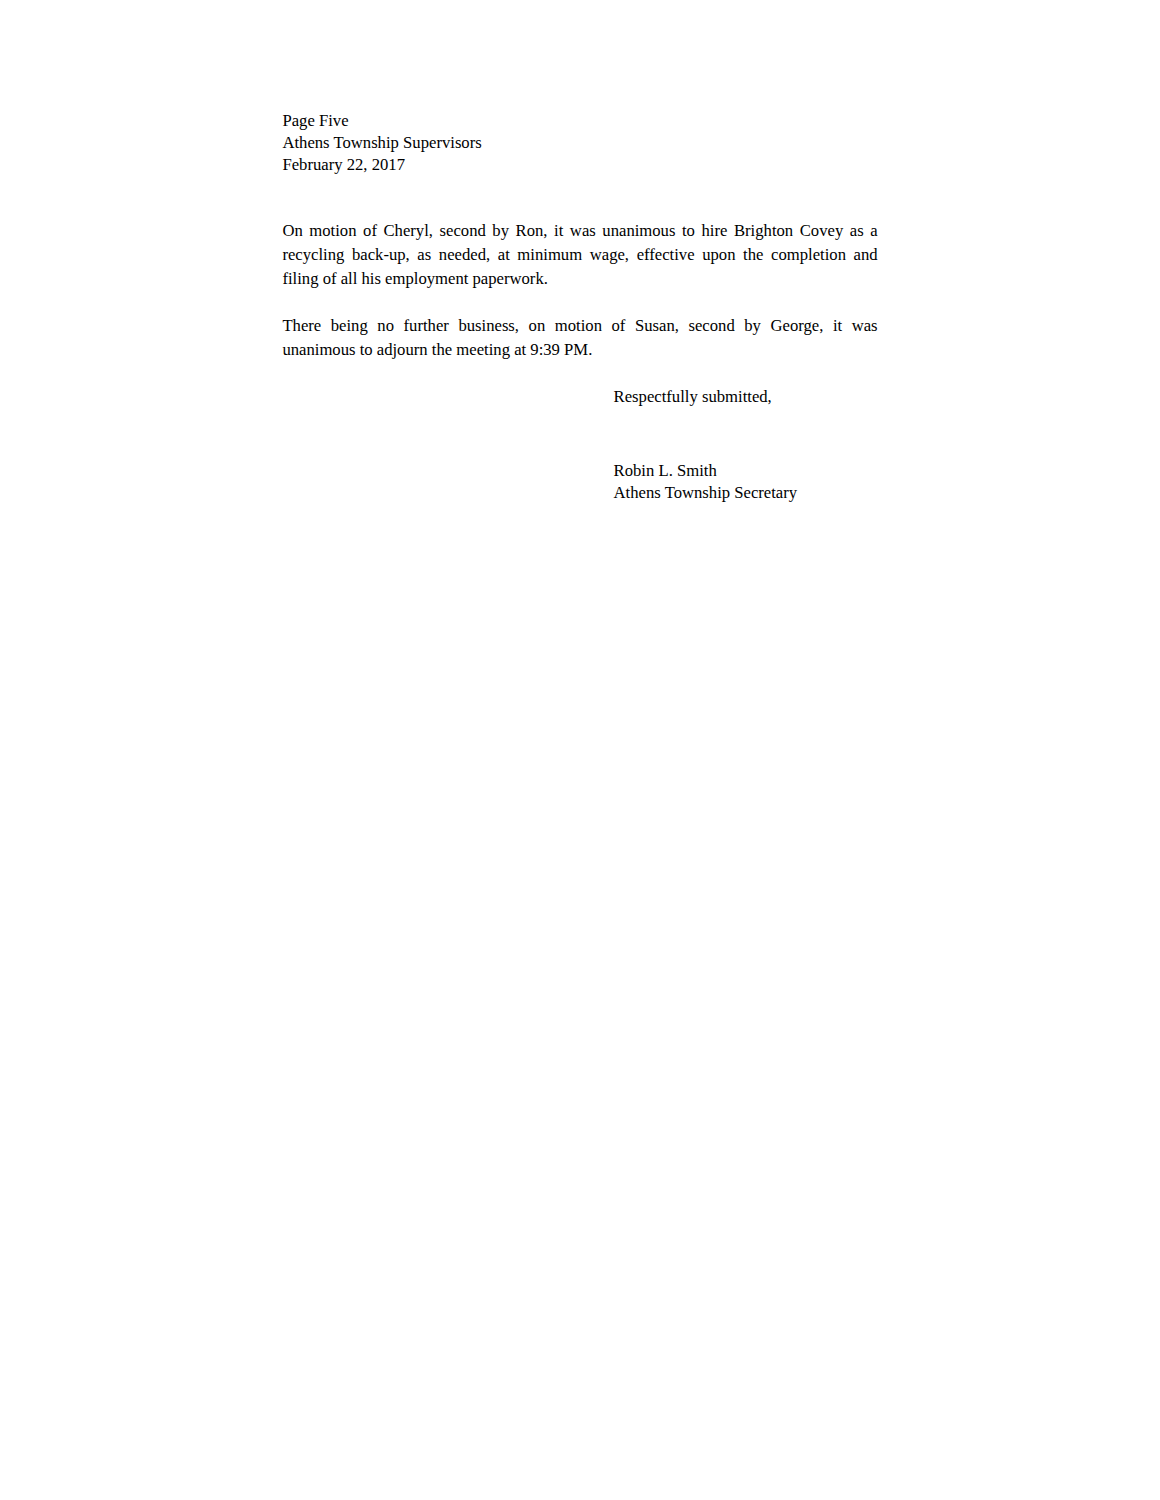Page Five
Athens Township Supervisors
February 22, 2017
On motion of Cheryl, second by Ron, it was unanimous to hire Brighton Covey as a recycling back-up, as needed, at minimum wage, effective upon the completion and filing of all his employment paperwork.
There being no further business, on motion of Susan, second by George, it was unanimous to adjourn the meeting at 9:39 PM.
Respectfully submitted,
Robin L. Smith
Athens Township Secretary